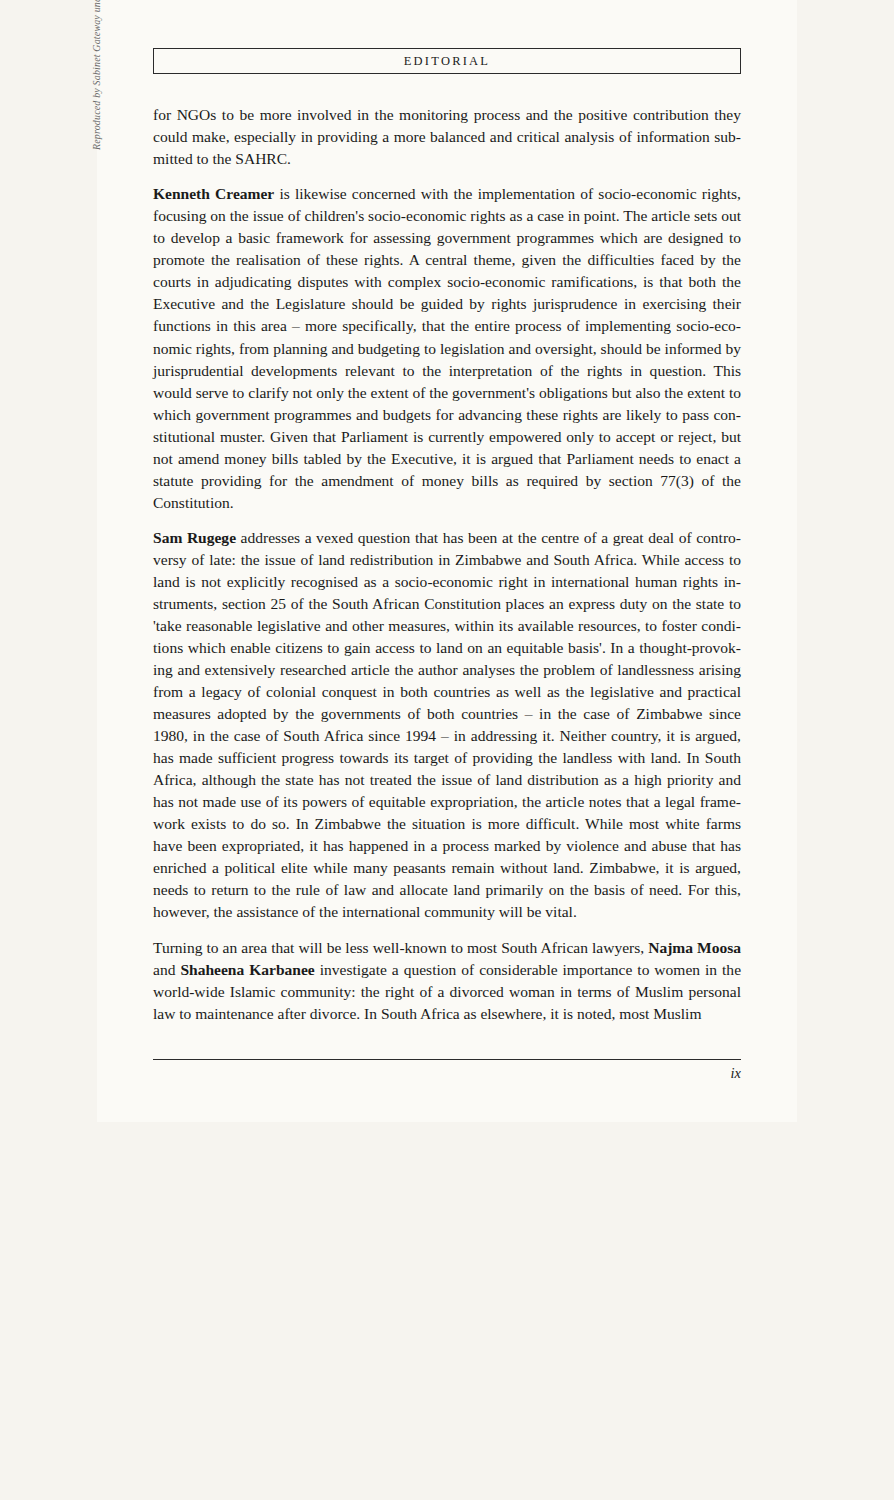Reproduced by Sabinet Gateway under licence granted by the Publisher (dated 2009).
Editorial
for NGOs to be more involved in the monitoring process and the positive contribution they could make, especially in providing a more balanced and critical analysis of information submitted to the SAHRC.
Kenneth Creamer is likewise concerned with the implementation of socio-economic rights, focusing on the issue of children's socio-economic rights as a case in point. The article sets out to develop a basic framework for assessing government programmes which are designed to promote the realisation of these rights. A central theme, given the difficulties faced by the courts in adjudicating disputes with complex socio-economic ramifications, is that both the Executive and the Legislature should be guided by rights jurisprudence in exercising their functions in this area – more specifically, that the entire process of implementing socio-economic rights, from planning and budgeting to legislation and oversight, should be informed by jurisprudential developments relevant to the interpretation of the rights in question. This would serve to clarify not only the extent of the government's obligations but also the extent to which government programmes and budgets for advancing these rights are likely to pass constitutional muster. Given that Parliament is currently empowered only to accept or reject, but not amend money bills tabled by the Executive, it is argued that Parliament needs to enact a statute providing for the amendment of money bills as required by section 77(3) of the Constitution.
Sam Rugege addresses a vexed question that has been at the centre of a great deal of controversy of late: the issue of land redistribution in Zimbabwe and South Africa. While access to land is not explicitly recognised as a socio-economic right in international human rights instruments, section 25 of the South African Constitution places an express duty on the state to 'take reasonable legislative and other measures, within its available resources, to foster conditions which enable citizens to gain access to land on an equitable basis'. In a thought-provoking and extensively researched article the author analyses the problem of landlessness arising from a legacy of colonial conquest in both countries as well as the legislative and practical measures adopted by the governments of both countries – in the case of Zimbabwe since 1980, in the case of South Africa since 1994 – in addressing it. Neither country, it is argued, has made sufficient progress towards its target of providing the landless with land. In South Africa, although the state has not treated the issue of land distribution as a high priority and has not made use of its powers of equitable expropriation, the article notes that a legal framework exists to do so. In Zimbabwe the situation is more difficult. While most white farms have been expropriated, it has happened in a process marked by violence and abuse that has enriched a political elite while many peasants remain without land. Zimbabwe, it is argued, needs to return to the rule of law and allocate land primarily on the basis of need. For this, however, the assistance of the international community will be vital.
Turning to an area that will be less well-known to most South African lawyers, Najma Moosa and Shaheena Karbanee investigate a question of considerable importance to women in the world-wide Islamic community: the right of a divorced woman in terms of Muslim personal law to maintenance after divorce. In South Africa as elsewhere, it is noted, most Muslim
ix